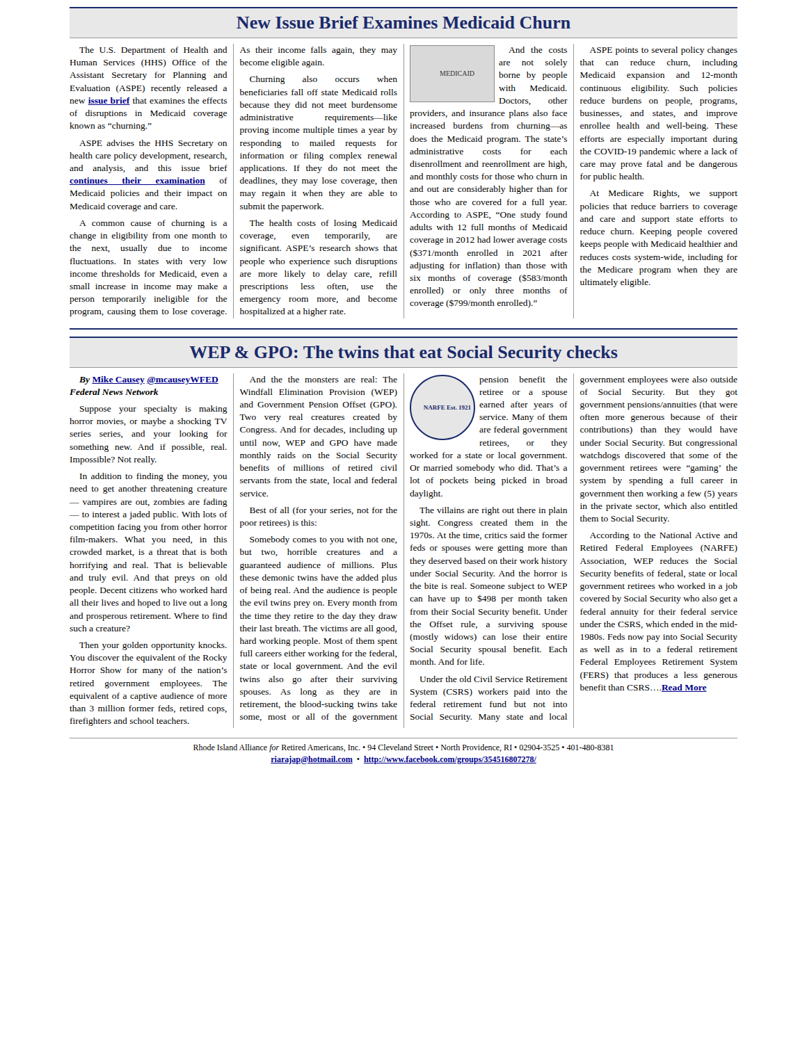New Issue Brief Examines Medicaid Churn
The U.S. Department of Health and Human Services (HHS) Office of the Assistant Secretary for Planning and Evaluation (ASPE) recently released a new issue brief that examines the effects of disruptions in Medicaid coverage known as “churning.”
ASPE advises the HHS Secretary on health care policy development, research, and analysis, and this issue brief continues their examination of Medicaid policies and their impact on Medicaid coverage and care.
A common cause of churning is a change in eligibility from one month to the next, usually due to income fluctuations. In states with very low income thresholds for Medicaid, even a small increase in income may make a person temporarily ineligible for the program, causing them to lose coverage. As their income falls again, they may become eligible again.
Churning also occurs when beneficiaries fall off state Medicaid rolls because they did not meet burdensome administrative requirements—like proving income multiple times a year by responding to mailed requests for information or filing complex renewal applications. If they do not meet the deadlines, they may lose coverage, then may regain it when they are able to submit the paperwork.
The health costs of losing Medicaid coverage, even temporarily, are significant. ASPE’s research shows that people who experience such disruptions are more likely to delay care, refill prescriptions less often, use the emergency MEDICAID room more, and become hospitalized at a higher rate.
And the costs are not solely borne by people with Medicaid. Doctors, other providers, and insurance plans also face increased burdens from churning—as does the Medicaid program. The state’s administrative costs for each disenrollment and reenrollment are high, and monthly costs for those who churn in and out are considerably higher than for those who are covered for a full year. According to ASPE, “One study found adults with 12 full months of Medicaid coverage in 2012 had lower average costs ($371/month enrolled in 2021 after adjusting for inflation) than those with six months of coverage ($583/month enrolled) or only three months of coverage ($799/month enrolled).”
ASPE points to several policy changes that can reduce churn, including Medicaid expansion and 12-month continuous eligibility. Such policies reduce burdens on people, programs, businesses, and states, and improve enrollee health and well-being. These efforts are especially important during the COVID-19 pandemic where a lack of care may prove fatal and be dangerous for public health.
At Medicare Rights, we support policies that reduce barriers to coverage and care and support state efforts to reduce churn. Keeping people covered keeps people with Medicaid healthier and reduces costs system-wide, including for the Medicare program when they are ultimately eligible.
WEP & GPO: The twins that eat Social Security checks
By Mike Causey @mcauseyWFED
Federal News Network
Suppose your specialty is making horror movies, or maybe a shocking TV series series, and your looking for something new. And if possible, real. Impossible? Not really.
In addition to finding the money, you need to get another threatening creature — vampires are out, zombies are fading — to interest a jaded public. With lots of competition facing you from other horror film-makers. What you need, in this crowded market, is a threat that is both horrifying and real. That is believable and truly evil. And that preys on old people. Decent citizens who worked hard all their lives and hoped to live out a long and prosperous retirement. Where to find such a creature?
Then your golden opportunity knocks. You discover the equivalent of the Rocky Horror Show for many of the nation’s retired government employees. The equivalent of a captive audience of more than 3 million former feds, retired cops, firefighters and school teachers.
And the the monsters are real: The Windfall Elimination Provision (WEP) and Government Pension Offset (GPO). Two very real creatures created by Congress. And for decades, including up until now, WEP and GPO have made monthly raids on the Social Security benefits of millions of retired civil servants from the state, local and federal service.
Best of all (for your series, not for the poor retirees) is this:
Somebody comes to you with not one, but two, horrible creatures and a guaranteed audience of millions. Plus these demonic twins have the added plus of being real. And the audience is people the evil twins prey on. Every month from the time they retire to the day they draw their last breath. The victims are all good, hard working people. Most of them spent full careers either working for the federal, state or local government. And the evil twins also go after their surviving spouses. As long as they are in retirement, the blood-sucking twins take some, most or all of the government pension benefit NARFE Est. 1921 the retiree or a spouse earned after years of service. Many of them are federal government retirees, or they worked for a state or local government. Or married somebody who did. That’s a lot of pockets being picked in broad daylight.
The villains are right out there in plain sight. Congress created them in the 1970s. At the time, critics said the former feds or spouses were getting more than they deserved based on their work history under Social Security. And the horror is the bite is real. Someone subject to WEP can have up to $498 per month taken from their Social Security benefit. Under the Offset rule, a surviving spouse (mostly widows) can lose their entire Social Security spousal benefit. Each month. And for life.
Under the old Civil Service Retirement System (CSRS) workers paid into the federal retirement fund but not into Social Security. Many state and local government employees were also outside of Social Security. But they got government pensions/annuities (that were often more generous because of their contributions) than they would have under Social Security. But congressional watchdogs discovered that some of the government retirees were “gaming’ the system by spending a full career in government then working a few (5) years in the private sector, which also entitled them to Social Security.
According to the National Active and Retired Federal Employees (NARFE) Association, WEP reduces the Social Security benefits of federal, state or local government retirees who worked in a job covered by Social Security who also get a federal annuity for their federal service under the CSRS, which ended in the mid-1980s. Feds now pay into Social Security as well as in to a federal retirement Federal Employees Retirement System (FERS) that produces a less generous benefit than CSRS….Read More
Rhode Island Alliance for Retired Americans, Inc. • 94 Cleveland Street • North Providence, RI • 02904-3525 • 401-480-8381
riarajap@hotmail.com • http://www.facebook.com/groups/354516807278/